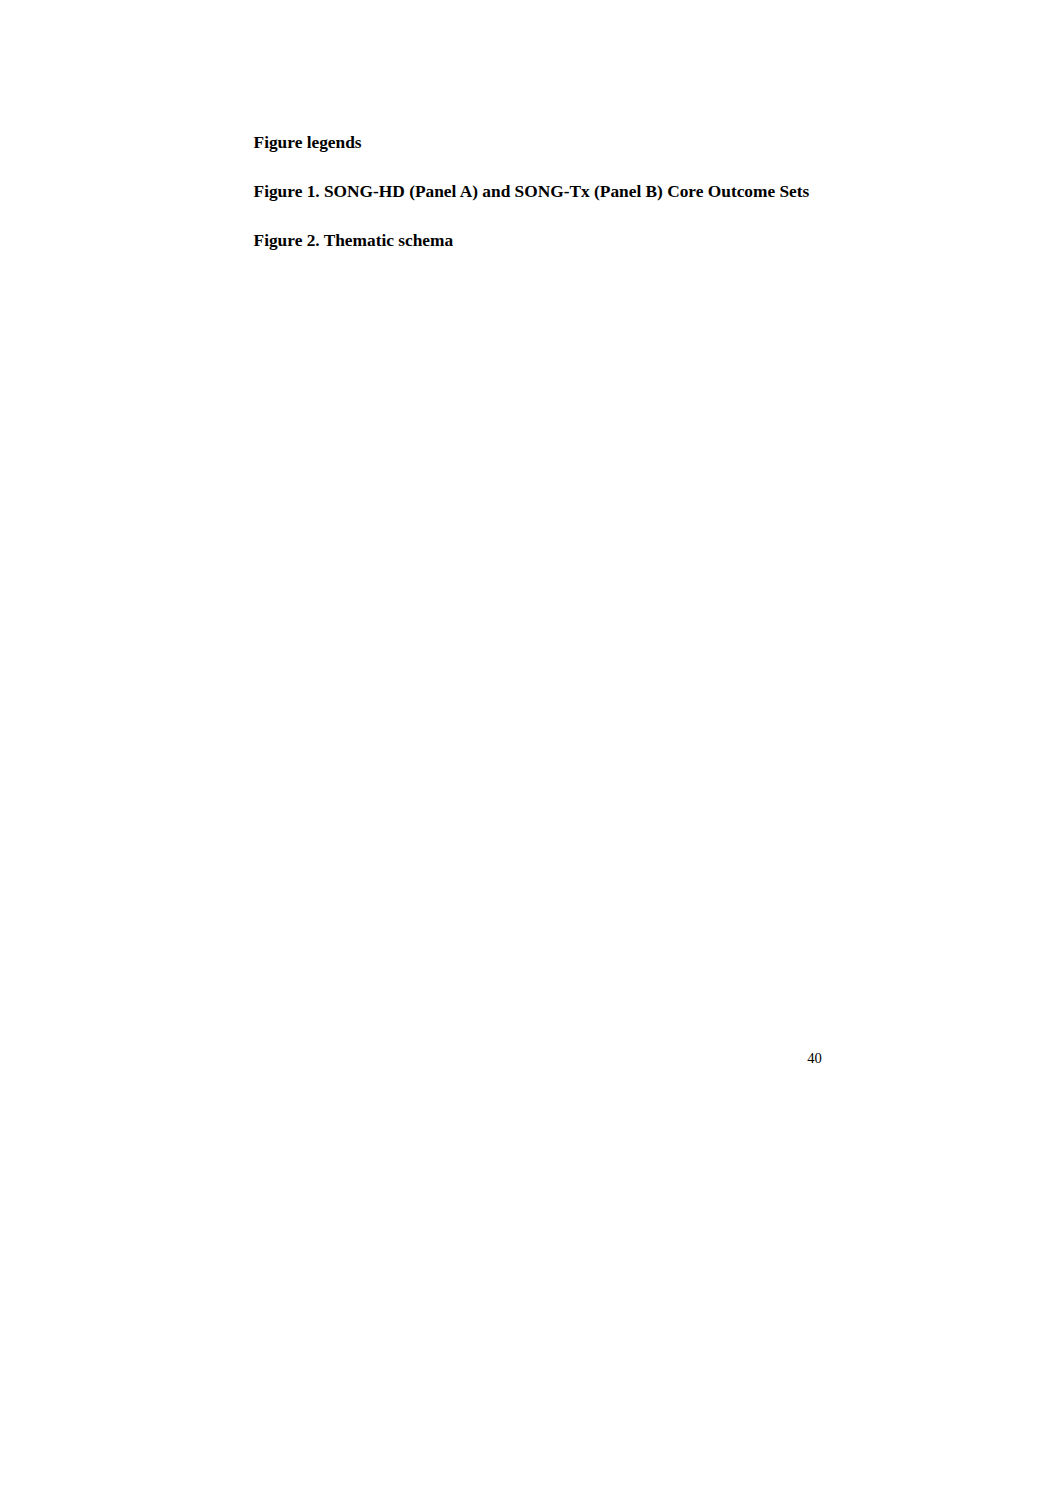Figure legends
Figure 1. SONG-HD (Panel A) and SONG-Tx (Panel B) Core Outcome Sets
Figure 2. Thematic schema
40